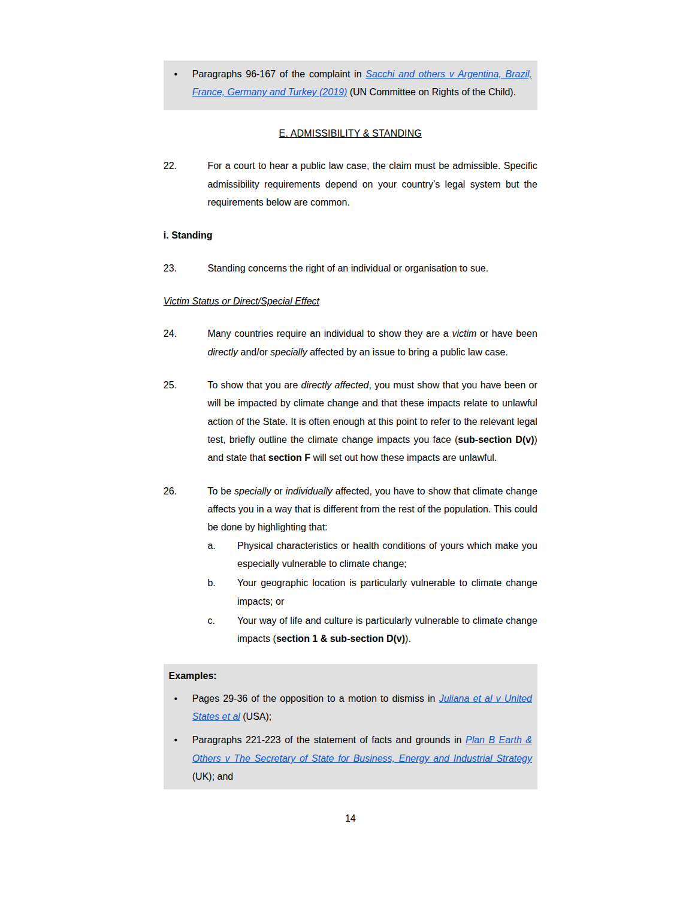Paragraphs 96-167 of the complaint in Sacchi and others v Argentina, Brazil, France, Germany and Turkey (2019) (UN Committee on Rights of the Child).
E. ADMISSIBILITY & STANDING
22.
For a court to hear a public law case, the claim must be admissible. Specific admissibility requirements depend on your country’s legal system but the requirements below are common.
i. Standing
23.
Standing concerns the right of an individual or organisation to sue.
Victim Status or Direct/Special Effect
24.
Many countries require an individual to show they are a victim or have been directly and/or specially affected by an issue to bring a public law case.
25.
To show that you are directly affected, you must show that you have been or will be impacted by climate change and that these impacts relate to unlawful action of the State. It is often enough at this point to refer to the relevant legal test, briefly outline the climate change impacts you face (sub-section D(v)) and state that section F will set out how these impacts are unlawful.
26.
To be specially or individually affected, you have to show that climate change affects you in a way that is different from the rest of the population. This could be done by highlighting that:
a. Physical characteristics or health conditions of yours which make you especially vulnerable to climate change;
b. Your geographic location is particularly vulnerable to climate change impacts; or
c. Your way of life and culture is particularly vulnerable to climate change impacts (section 1 & sub-section D(v)).
Examples:
Pages 29-36 of the opposition to a motion to dismiss in Juliana et al v United States et al (USA);
Paragraphs 221-223 of the statement of facts and grounds in Plan B Earth & Others v The Secretary of State for Business, Energy and Industrial Strategy (UK); and
14